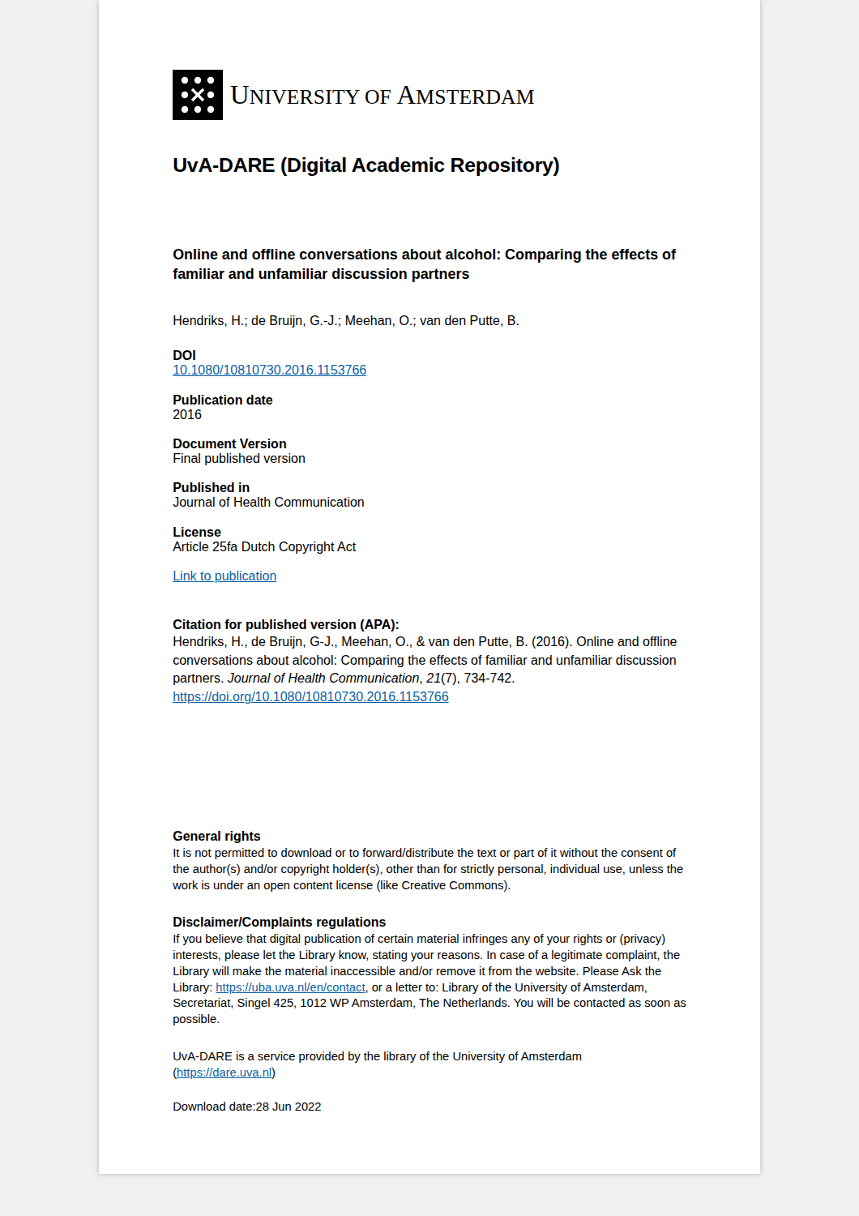UNIVERSITY OF AMSTERDAM
UvA-DARE (Digital Academic Repository)
Online and offline conversations about alcohol: Comparing the effects of familiar and unfamiliar discussion partners
Hendriks, H.; de Bruijn, G.-J.; Meehan, O.; van den Putte, B.
DOI 10.1080/10810730.2016.1153766
Publication date 2016
Document Version Final published version
Published in Journal of Health Communication
License Article 25fa Dutch Copyright Act
Link to publication
Citation for published version (APA):
Hendriks, H., de Bruijn, G-J., Meehan, O., & van den Putte, B. (2016). Online and offline conversations about alcohol: Comparing the effects of familiar and unfamiliar discussion partners. Journal of Health Communication, 21(7), 734-742. https://doi.org/10.1080/10810730.2016.1153766
General rights
It is not permitted to download or to forward/distribute the text or part of it without the consent of the author(s) and/or copyright holder(s), other than for strictly personal, individual use, unless the work is under an open content license (like Creative Commons).
Disclaimer/Complaints regulations
If you believe that digital publication of certain material infringes any of your rights or (privacy) interests, please let the Library know, stating your reasons. In case of a legitimate complaint, the Library will make the material inaccessible and/or remove it from the website. Please Ask the Library: https://uba.uva.nl/en/contact, or a letter to: Library of the University of Amsterdam, Secretariat, Singel 425, 1012 WP Amsterdam, The Netherlands. You will be contacted as soon as possible.
UvA-DARE is a service provided by the library of the University of Amsterdam (https://dare.uva.nl)
Download date:28 Jun 2022